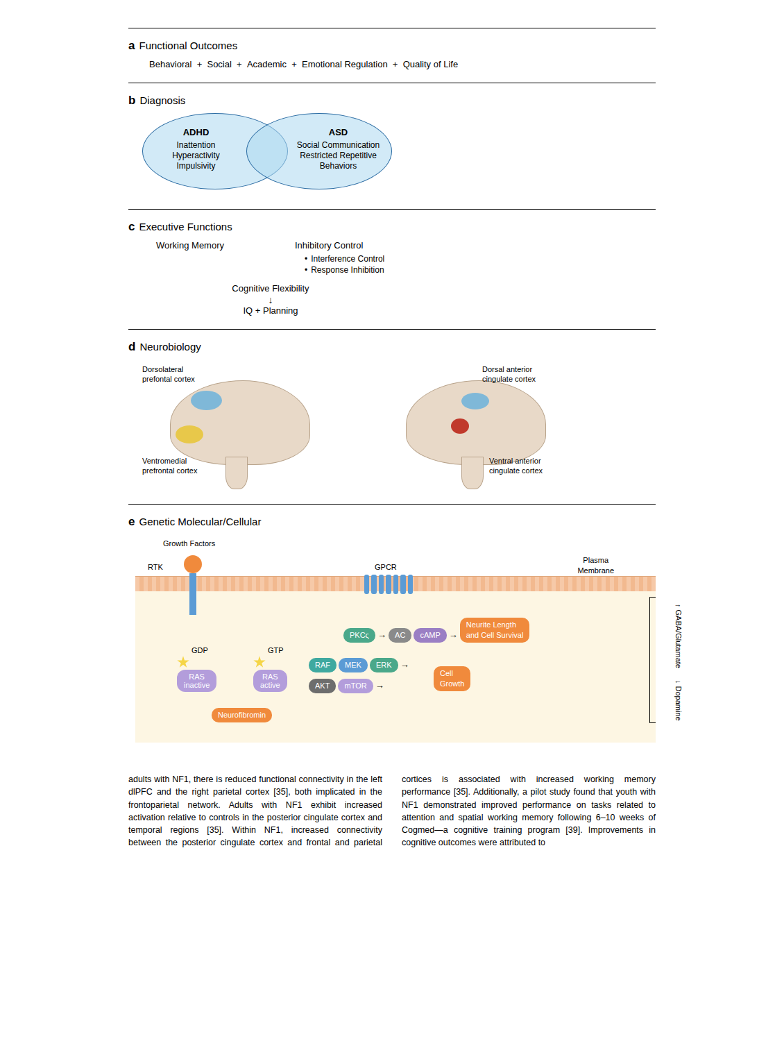a Functional Outcomes
Behavioral + Social + Academic + Emotional Regulation + Quality of Life
b Diagnosis
ADHD
Inattention
Hyperactivity
Impulsivity
ASD
Social Communication
Restricted Repetitive
Behaviors
c Executive Functions
Working Memory
Inhibitory Control
Interference Control
Response Inhibition
Cognitive Flexibility
↓
IQ + Planning
d Neurobiology
Dorsolateral
prefontal cortex
Ventromedial
prefrontal cortex
Dorsal anterior
cingulate cortex
Ventral anterior
cingulate cortex
e Genetic Molecular/Cellular
Growth Factors
RTK
GPCR
Plasma
Membrane
PKCς → AC cAMP → Neurite Length
and Cell Survival
GDP
RAS
inactive
GTP
RAS
active
RAF MEK ERK →
AKT mTOR →
Cell
Growth
Neurofibromin
↑ GABA/Glutamate
↓ Dopamine
adults with NF1, there is reduced functional connectivity in the left dlPFC and the right parietal cortex [35], both implicated in the frontoparietal network. Adults with NF1 exhibit increased activation relative to controls in the posterior cingulate cortex and temporal regions [35]. Within NF1, increased connectivity between the posterior cingulate cortex and frontal and parietal cortices is associated with increased working memory performance [35]. Additionally, a pilot study found that youth with NF1 demonstrated improved performance on tasks related to attention and spatial working memory following 6–10 weeks of Cogmed—a cognitive training program [39]. Improvements in cognitive outcomes were attributed to